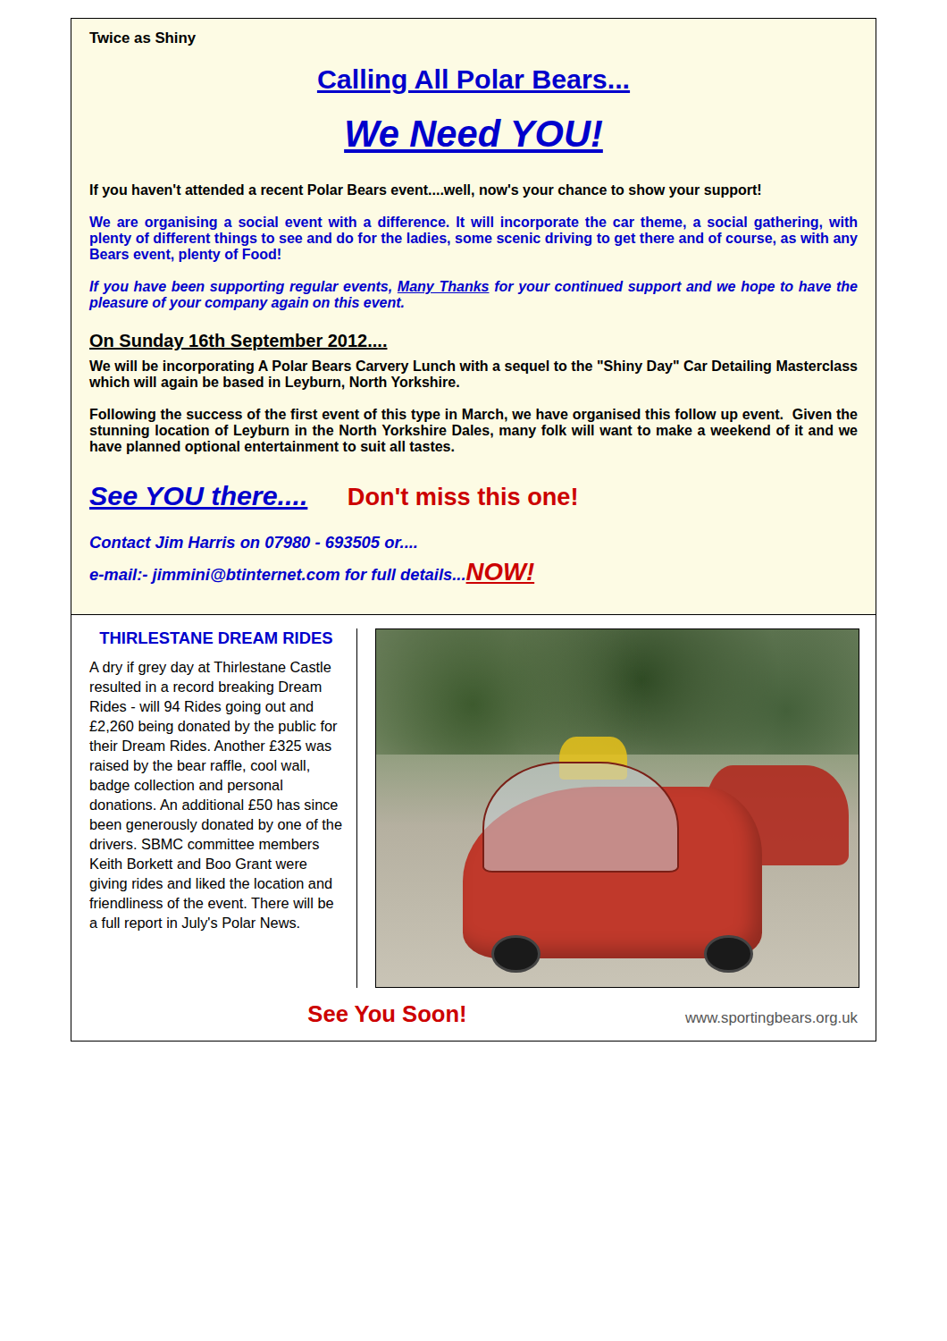Twice as Shiny
Calling All Polar Bears...
We Need YOU!
If you haven't attended a recent Polar Bears event....well, now's your chance to show your support!
We are organising a social event with a difference. It will incorporate the car theme, a social gathering, with plenty of different things to see and do for the ladies, some scenic driving to get there and of course, as with any Bears event, plenty of Food!
If you have been supporting regular events, Many Thanks for your continued support and we hope to have the pleasure of your company again on this event.
On Sunday 16th September 2012....
We will be incorporating A Polar Bears Carvery Lunch with a sequel to the "Shiny Day" Car Detailing Masterclass which will again be based in Leyburn, North Yorkshire.
Following the success of the first event of this type in March, we have organised this follow up event. Given the stunning location of Leyburn in the North Yorkshire Dales, many folk will want to make a weekend of it and we have planned optional entertainment to suit all tastes.
See YOU there.... Don't miss this one!
Contact Jim Harris on 07980 - 693505 or....
e-mail:- jimmini@btinternet.com for full details...NOW!
THIRLESTANE DREAM RIDES
A dry if grey day at Thirlestane Castle resulted in a record breaking Dream Rides - will 94 Rides going out and £2,260 being donated by the public for their Dream Rides. Another £325 was raised by the bear raffle, cool wall, badge collection and personal donations. An additional £50 has since been generously donated by one of the drivers. SBMC committee members Keith Borkett and Boo Grant were giving rides and liked the location and friendliness of the event. There will be a full report in July's Polar News.
See You Soon! www.sportingbears.org.uk